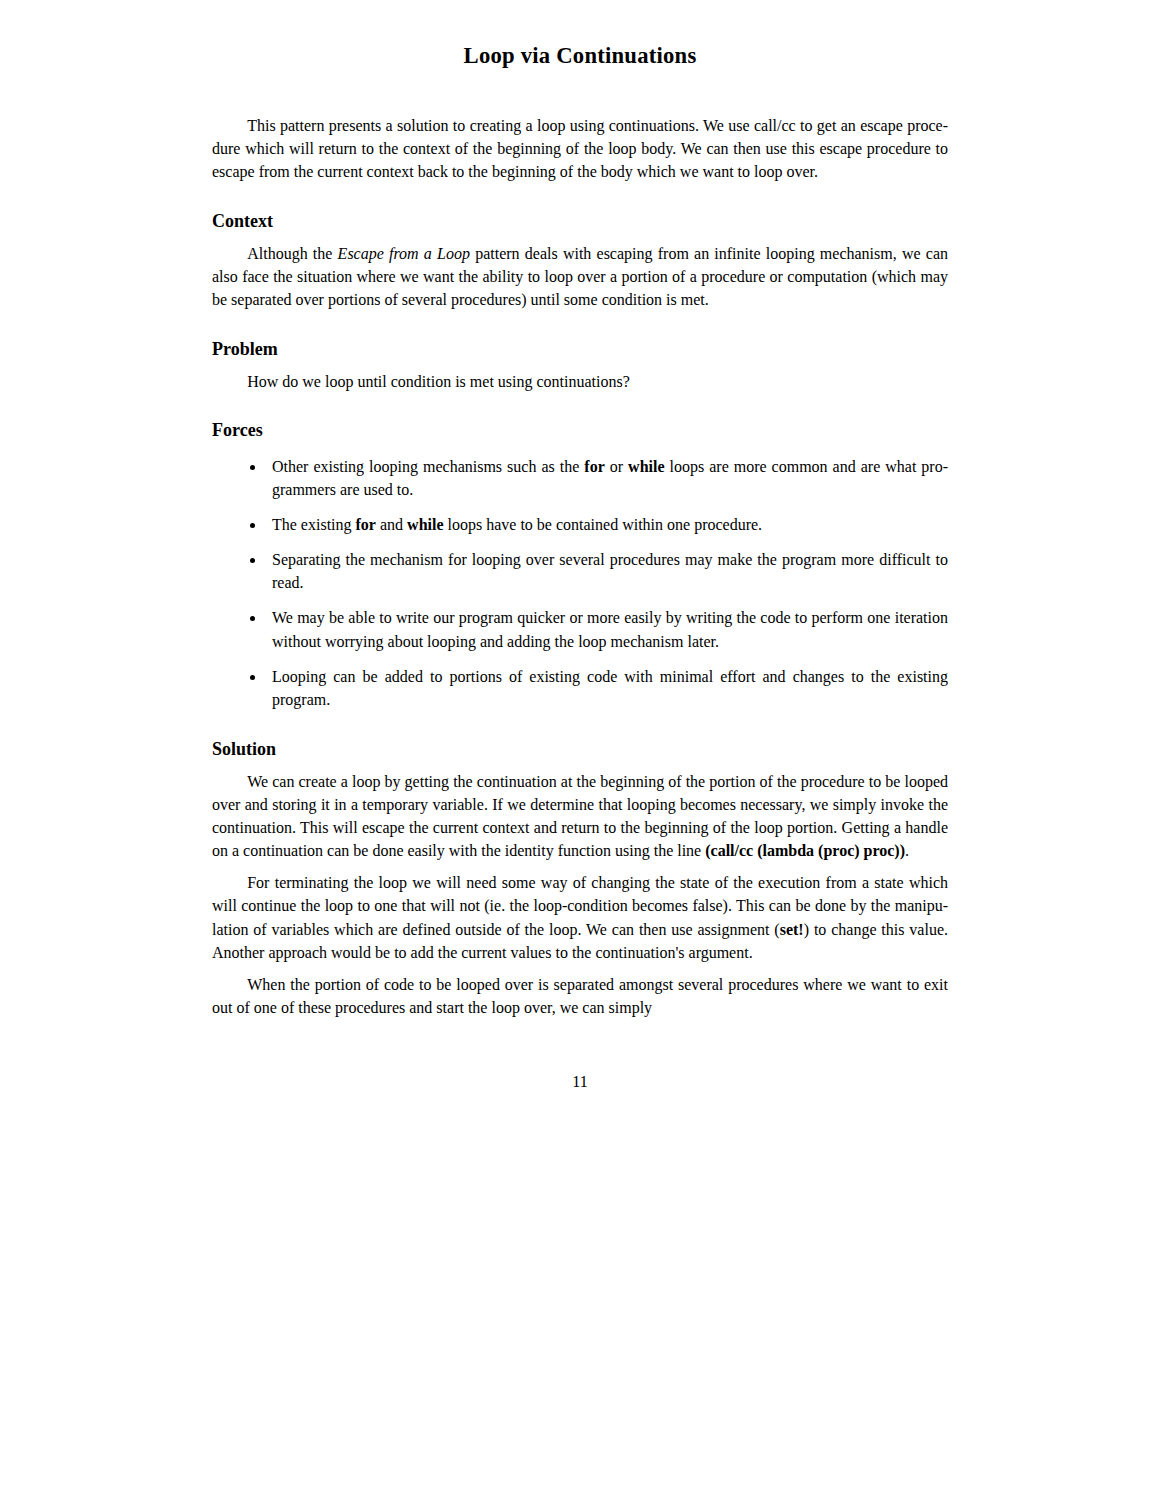Loop via Continuations
This pattern presents a solution to creating a loop using continuations. We use call/cc to get an escape procedure which will return to the context of the beginning of the loop body. We can then use this escape procedure to escape from the current context back to the beginning of the body which we want to loop over.
Context
Although the Escape from a Loop pattern deals with escaping from an infinite looping mechanism, we can also face the situation where we want the ability to loop over a portion of a procedure or computation (which may be separated over portions of several procedures) until some condition is met.
Problem
How do we loop until condition is met using continuations?
Forces
Other existing looping mechanisms such as the for or while loops are more common and are what programmers are used to.
The existing for and while loops have to be contained within one procedure.
Separating the mechanism for looping over several procedures may make the program more difficult to read.
We may be able to write our program quicker or more easily by writing the code to perform one iteration without worrying about looping and adding the loop mechanism later.
Looping can be added to portions of existing code with minimal effort and changes to the existing program.
Solution
We can create a loop by getting the continuation at the beginning of the portion of the procedure to be looped over and storing it in a temporary variable. If we determine that looping becomes necessary, we simply invoke the continuation. This will escape the current context and return to the beginning of the loop portion. Getting a handle on a continuation can be done easily with the identity function using the line (call/cc (lambda (proc) proc)).
For terminating the loop we will need some way of changing the state of the execution from a state which will continue the loop to one that will not (ie. the loop-condition becomes false). This can be done by the manipulation of variables which are defined outside of the loop. We can then use assignment (set!) to change this value. Another approach would be to add the current values to the continuation's argument.
When the portion of code to be looped over is separated amongst several procedures where we want to exit out of one of these procedures and start the loop over, we can simply
11